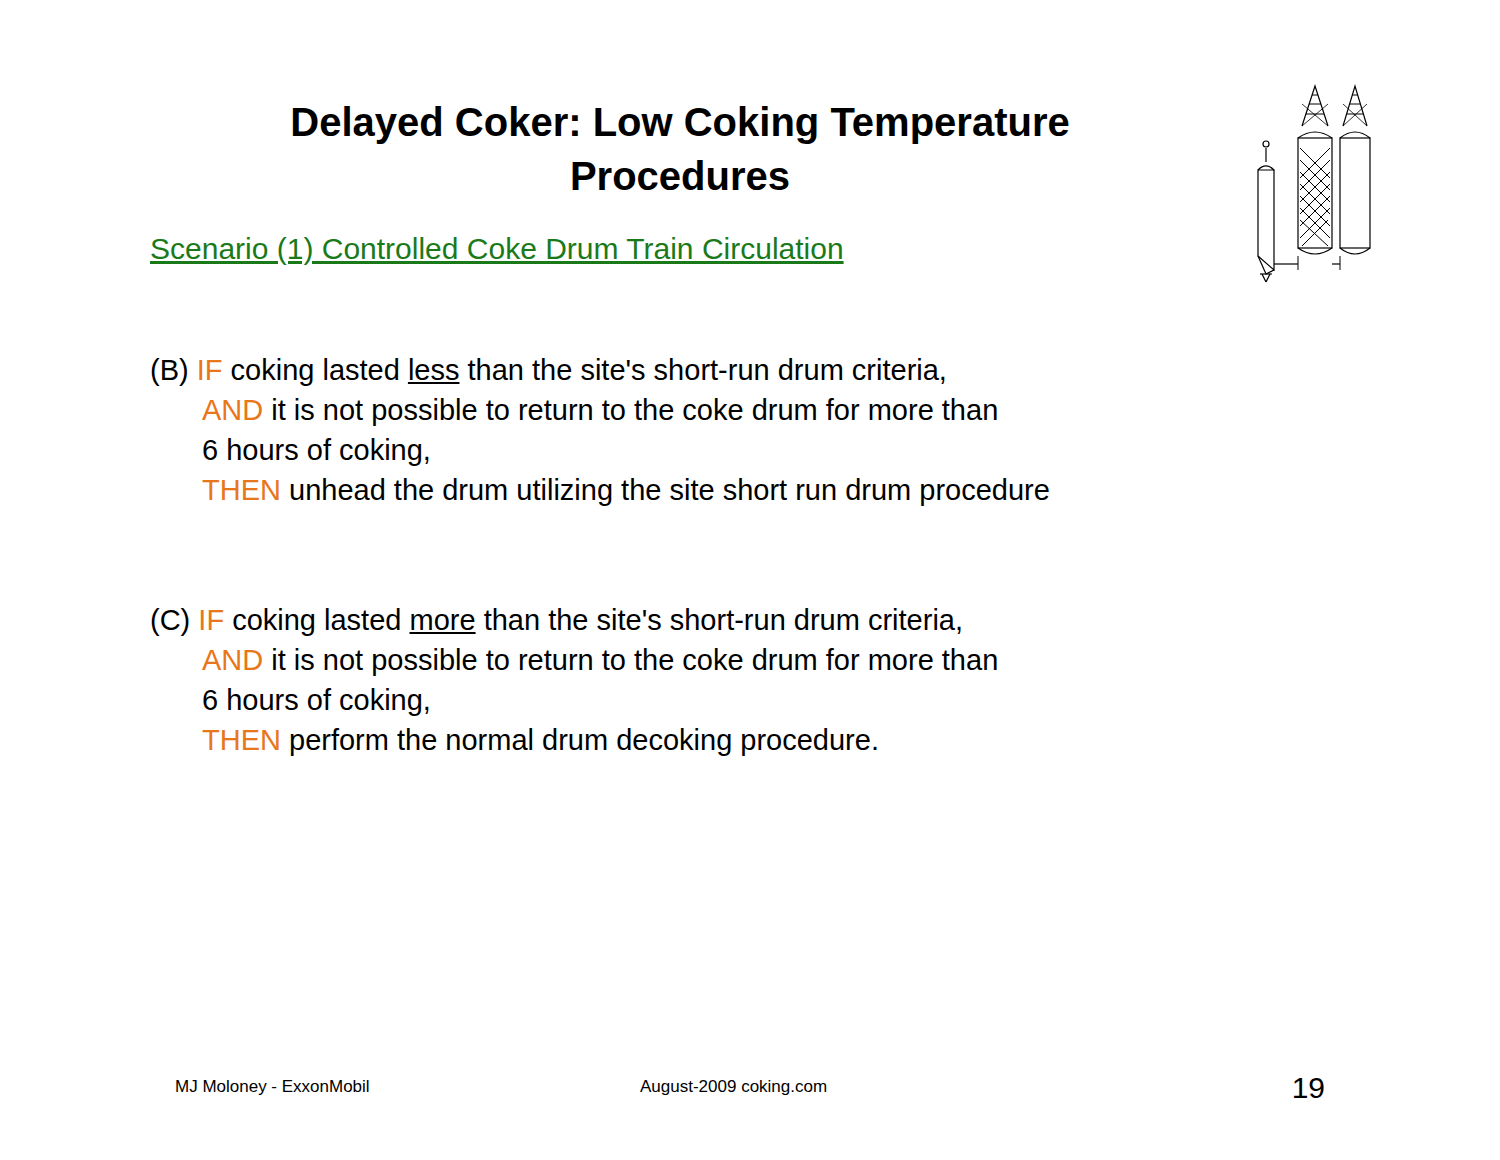Delayed Coker: Low Coking Temperature
Procedures
Scenario (1) Controlled Coke Drum Train Circulation
(B) IF coking lasted less than the site's short-run drum criteria, AND it is not possible to return to the coke drum for more than 6 hours of coking, THEN unhead the drum utilizing the site short run drum procedure
(C) IF coking lasted more than the site's short-run drum criteria, AND it is not possible to return to the coke drum for more than 6 hours of coking, THEN perform the normal drum decoking procedure.
MJ Moloney - ExxonMobil August-2009 coking.com 19